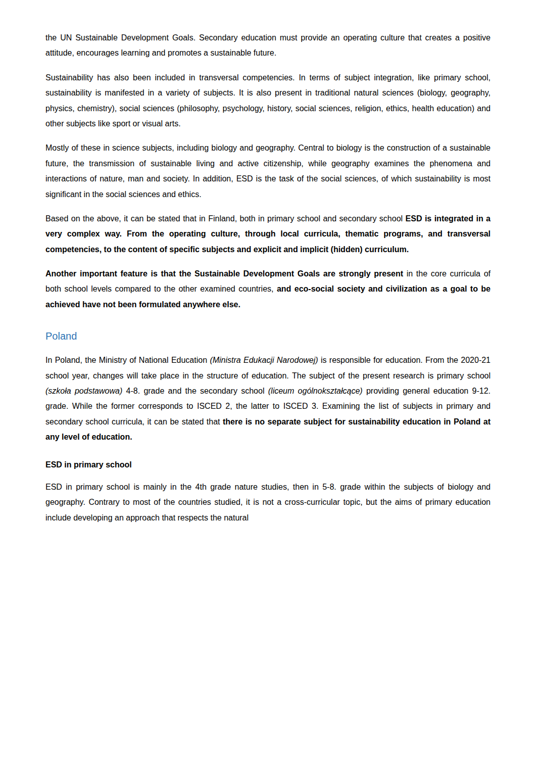the UN Sustainable Development Goals. Secondary education must provide an operating culture that creates a positive attitude, encourages learning and promotes a sustainable future.
Sustainability has also been included in transversal competencies. In terms of subject integration, like primary school, sustainability is manifested in a variety of subjects. It is also present in traditional natural sciences (biology, geography, physics, chemistry), social sciences (philosophy, psychology, history, social sciences, religion, ethics, health education) and other subjects like sport or visual arts.
Mostly of these in science subjects, including biology and geography. Central to biology is the construction of a sustainable future, the transmission of sustainable living and active citizenship, while geography examines the phenomena and interactions of nature, man and society. In addition, ESD is the task of the social sciences, of which sustainability is most significant in the social sciences and ethics.
Based on the above, it can be stated that in Finland, both in primary school and secondary school ESD is integrated in a very complex way. From the operating culture, through local curricula, thematic programs, and transversal competencies, to the content of specific subjects and explicit and implicit (hidden) curriculum.
Another important feature is that the Sustainable Development Goals are strongly present in the core curricula of both school levels compared to the other examined countries, and eco-social society and civilization as a goal to be achieved have not been formulated anywhere else.
Poland
In Poland, the Ministry of National Education (Ministra Edukacji Narodowej) is responsible for education. From the 2020-21 school year, changes will take place in the structure of education. The subject of the present research is primary school (szkoła podstawowa) 4-8. grade and the secondary school (liceum ogólnokształcące) providing general education 9-12. grade. While the former corresponds to ISCED 2, the latter to ISCED 3. Examining the list of subjects in primary and secondary school curricula, it can be stated that there is no separate subject for sustainability education in Poland at any level of education.
ESD in primary school
ESD in primary school is mainly in the 4th grade nature studies, then in 5-8. grade within the subjects of biology and geography. Contrary to most of the countries studied, it is not a cross-curricular topic, but the aims of primary education include developing an approach that respects the natural